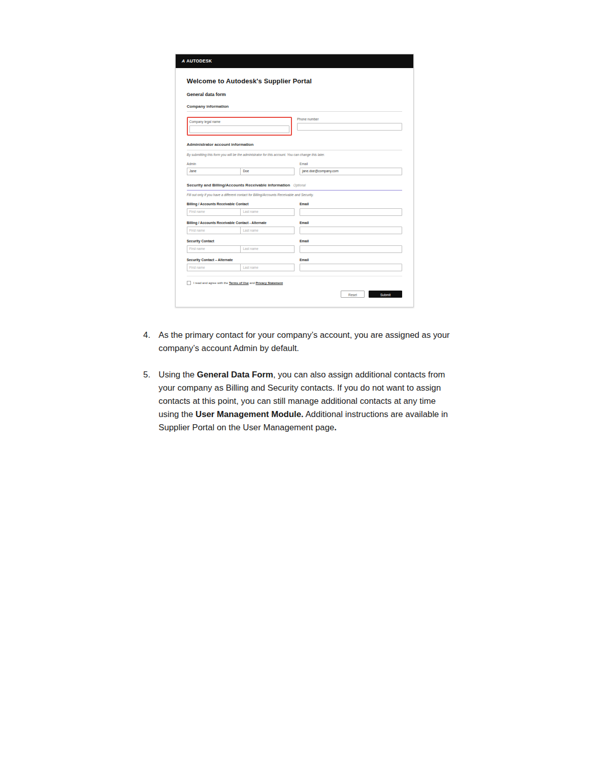AAUTODESK
Welcome to Autodesk's Supplier Portal
General data form
Company information
Company legal name
Phone number
Administrator account information
By submitting this form you will be the administrator for this account. You can change this later.
Admin
Jane
Doe
Email
jane.doe@company.com
Security and Billing/Accounts Receivable information Optional
Fill out only if you have a different contact for Billing/Accounts Receivable and Security.
Billing / Accounts Receivable Contact
First name
Last name
Email
Billing / Accounts Receivable Contact - Alternate
First name
Last name
Email
Security Contact
First name
Last name
Email
Security Contact – Alternate
First name
Last name
Email
I read and agree with the Terms of Use and Privacy Statement
Reset Submit
As the primary contact for your company’s account, you are assigned as your company’s account Admin by default.
Using the General Data Form, you can also assign additional contacts from your company as Billing and Security contacts. If you do not want to assign contacts at this point, you can still manage additional contacts at any time using the User Management Module. Additional instructions are available in Supplier Portal on the User Management page.